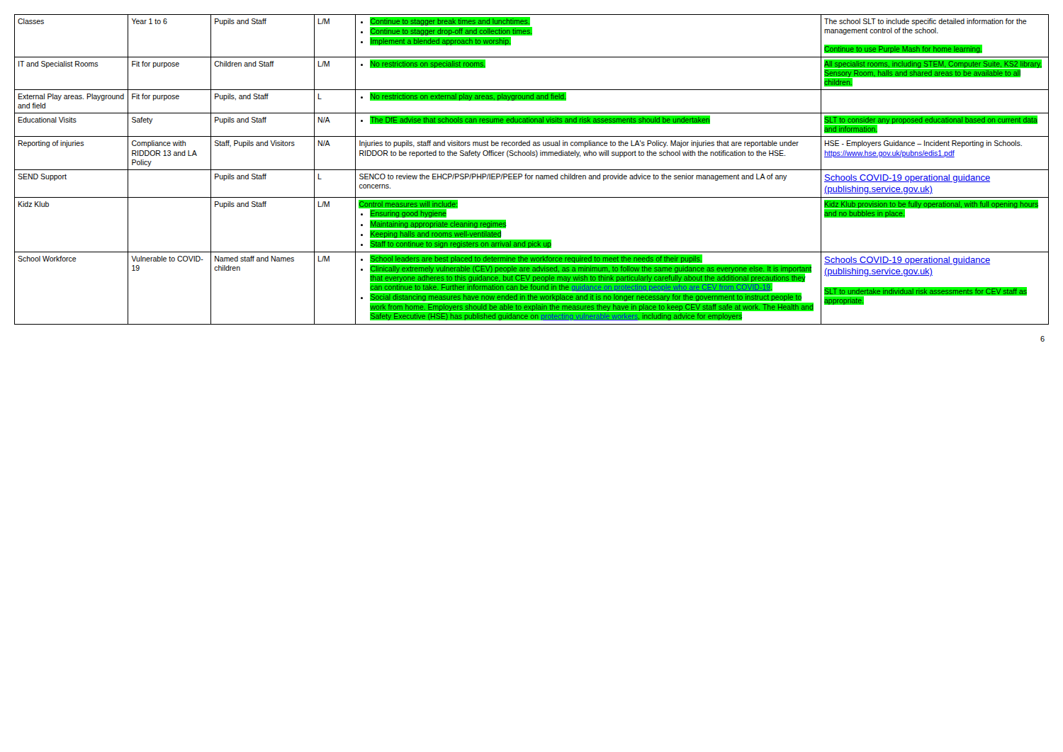| Classes | Year 1 to 6 | Pupils and Staff | L/M | Continue to stagger break times and lunchtimes. Continue to stagger drop-off and collection times. Implement a blended approach to worship. | The school SLT to include specific detailed information for the management control of the school. Continue to use Purple Mash for home learning. |
| IT and Specialist Rooms | Fit for purpose | Children and Staff | L/M | No restrictions on specialist rooms. | All specialist rooms, including STEM, Computer Suite, KS2 library, Sensory Room, halls and shared areas to be available to all children. |
| External Play areas. Playground and field | Fit for purpose | Pupils, and Staff | L | No restrictions on external play areas, playground and field. | |
| Educational Visits | Safety | Pupils and Staff | N/A | The DfE advise that schools can resume educational visits and risk assessments should be undertaken | SLT to consider any proposed educational based on current data and information. |
| Reporting of injuries | Compliance with RIDDOR 13 and LA Policy | Staff, Pupils and Visitors | N/A | Injuries to pupils, staff and visitors must be recorded as usual in compliance to the LA's Policy. Major injuries that are reportable under RIDDOR to be reported to the Safety Officer (Schools) immediately, who will support to the school with the notification to the HSE. | HSE - Employers Guidance – Incident Reporting in Schools. https://www.hse.gov.uk/pubns/edis1.pdf |
| SEND Support | | Pupils and Staff | L | SENCO to review the EHCP/PSP/PHP/IEP/PEEP for named children and provide advice to the senior management and LA of any concerns. | Schools COVID-19 operational guidance (publishing.service.gov.uk) |
| Kidz Klub | | Pupils and Staff | L/M | Control measures will include: Ensuring good hygiene Maintaining appropriate cleaning regimes Keeping halls and rooms well-ventilated Staff to continue to sign registers on arrival and pick up | Kidz Klub provision to be fully operational, with full opening hours and no bubbles in place. |
| School Workforce | Vulnerable to COVID-19 | Named staff and Names children | L/M | School leaders are best placed to determine the workforce required to meet the needs of their pupils. Clinically extremely vulnerable (CEV) people are advised, as a minimum, to follow the same guidance as everyone else. It is important that everyone adheres to this guidance, but CEV people may wish to think particularly carefully about the additional precautions they can continue to take. Further information can be found in the guidance on protecting people who are CEV from COVID-19 . Social distancing measures have now ended in the workplace and it is no longer necessary for the government to instruct people to work from home. Employers should be able to explain the measures they have in place to keep CEV staff safe at work. The Health and Safety Executive (HSE) has published guidance on protecting vulnerable workers , including advice for employers | Schools COVID-19 operational guidance (publishing.service.gov.uk) SLT to undertake individual risk assessments for CEV staff as appropriate. |
6